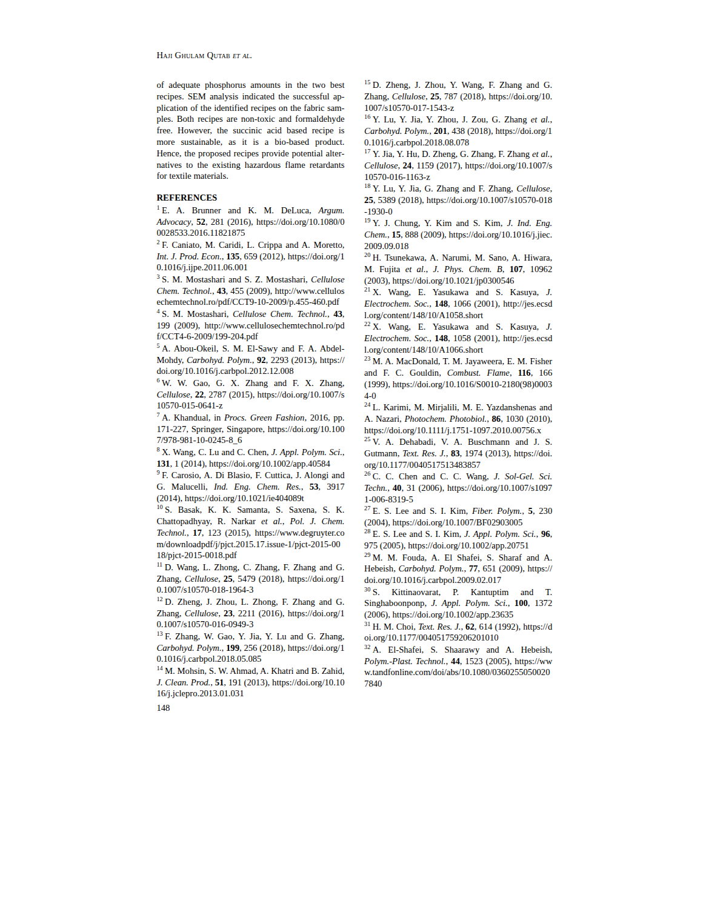Haji Ghulam Qutab et al.
of adequate phosphorus amounts in the two best recipes. SEM analysis indicated the successful application of the identified recipes on the fabric samples. Both recipes are non-toxic and formaldehyde free. However, the succinic acid based recipe is more sustainable, as it is a bio-based product. Hence, the proposed recipes provide potential alternatives to the existing hazardous flame retardants for textile materials.
References
E. A. Brunner and K. M. DeLuca, Argum. Advocacy, 52, 281 (2016), https://doi.org/10.1080/00028533.2016.11821875
F. Caniato, M. Caridi, L. Crippa and A. Moretto, Int. J. Prod. Econ., 135, 659 (2012), https://doi.org/10.1016/j.ijpe.2011.06.001
S. M. Mostashari and S. Z. Mostashari, Cellulose Chem. Technol., 43, 455 (2009), http://www.cellulosechemtechnol.ro/pdf/CCT9-10-2009/p.455-460.pdf
S. M. Mostashari, Cellulose Chem. Technol., 43, 199 (2009), http://www.cellulosechemtechnol.ro/pdf/CCT4-6-2009/199-204.pdf
A. Abou-Okeil, S. M. El-Sawy and F. A. Abdel-Mohdy, Carbohyd. Polym., 92, 2293 (2013), https://doi.org/10.1016/j.carbpol.2012.12.008
W. W. Gao, G. X. Zhang and F. X. Zhang, Cellulose, 22, 2787 (2015), https://doi.org/10.1007/s10570-015-0641-z
A. Khandual, in Procs. Green Fashion, 2016, pp. 171-227, Springer, Singapore, https://doi.org/10.1007/978-981-10-0245-8_6
X. Wang, C. Lu and C. Chen, J. Appl. Polym. Sci., 131, 1 (2014), https://doi.org/10.1002/app.40584
F. Carosio, A. Di Blasio, F. Cuttica, J. Alongi and G. Malucelli, Ind. Eng. Chem. Res., 53, 3917 (2014), https://doi.org/10.1021/ie404089t
S. Basak, K. K. Samanta, S. Saxena, S. K. Chattopadhyay, R. Narkar et al., Pol. J. Chem. Technol., 17, 123 (2015), https://www.degruyter.com/downloadpdf/j/pjct.2015.17.issue-1/pjct-2015-0018/pjct-2015-0018.pdf
D. Wang, L. Zhong, C. Zhang, F. Zhang and G. Zhang, Cellulose, 25, 5479 (2018), https://doi.org/10.1007/s10570-018-1964-3
D. Zheng, J. Zhou, L. Zhong, F. Zhang and G. Zhang, Cellulose, 23, 2211 (2016), https://doi.org/10.1007/s10570-016-0949-3
F. Zhang, W. Gao, Y. Jia, Y. Lu and G. Zhang, Carbohyd. Polym., 199, 256 (2018), https://doi.org/10.1016/j.carbpol.2018.05.085
M. Mohsin, S. W. Ahmad, A. Khatri and B. Zahid, J. Clean. Prod., 51, 191 (2013), https://doi.org/10.1016/j.jclepro.2013.01.031
D. Zheng, J. Zhou, Y. Wang, F. Zhang and G. Zhang, Cellulose, 25, 787 (2018), https://doi.org/10.1007/s10570-017-1543-z
Y. Lu, Y. Jia, Y. Zhou, J. Zou, G. Zhang et al., Carbohyd. Polym., 201, 438 (2018), https://doi.org/10.1016/j.carbpol.2018.08.078
Y. Jia, Y. Hu, D. Zheng, G. Zhang, F. Zhang et al., Cellulose, 24, 1159 (2017), https://doi.org/10.1007/s10570-016-1163-z
Y. Lu, Y. Jia, G. Zhang and F. Zhang, Cellulose, 25, 5389 (2018), https://doi.org/10.1007/s10570-018-1930-0
Y. J. Chung, Y. Kim and S. Kim, J. Ind. Eng. Chem., 15, 888 (2009), https://doi.org/10.1016/j.jiec.2009.09.018
H. Tsunekawa, A. Narumi, M. Sano, A. Hiwara, M. Fujita et al., J. Phys. Chem. B, 107, 10962 (2003), https://doi.org/10.1021/jp0300546
X. Wang, E. Yasukawa and S. Kasuya, J. Electrochem. Soc., 148, 1066 (2001), http://jes.ecsdl.org/content/148/10/A1058.short
X. Wang, E. Yasukawa and S. Kasuya, J. Electrochem. Soc., 148, 1058 (2001), http://jes.ecsdl.org/content/148/10/A1066.short
M. A. MacDonald, T. M. Jayaweera, E. M. Fisher and F. C. Gouldin, Combust. Flame, 116, 166 (1999), https://doi.org/10.1016/S0010-2180(98)00034-0
L. Karimi, M. Mirjalili, M. E. Yazdanshenas and A. Nazari, Photochem. Photobiol., 86, 1030 (2010), https://doi.org/10.1111/j.1751-1097.2010.00756.x
V. A. Dehabadi, V. A. Buschmann and J. S. Gutmann, Text. Res. J., 83, 1974 (2013), https://doi.org/10.1177/0040517513483857
C. C. Chen and C. C. Wang, J. Sol-Gel. Sci. Techn., 40, 31 (2006), https://doi.org/10.1007/s10971-006-8319-5
E. S. Lee and S. I. Kim, Fiber. Polym., 5, 230 (2004), https://doi.org/10.1007/BF02903005
E. S. Lee and S. I. Kim, J. Appl. Polym. Sci., 96, 975 (2005), https://doi.org/10.1002/app.20751
M. M. Fouda, A. El Shafei, S. Sharaf and A. Hebeish, Carbohyd. Polym., 77, 651 (2009), https://doi.org/10.1016/j.carbpol.2009.02.017
S. Kittinaovarat, P. Kantuptim and T. Singhaboonponp, J. Appl. Polym. Sci., 100, 1372 (2006), https://doi.org/10.1002/app.23635
H. M. Choi, Text. Res. J., 62, 614 (1992), https://doi.org/10.1177/004051759206201010
A. El-Shafei, S. Shaarawy and A. Hebeish, Polym.-Plast. Technol., 44, 1523 (2005), https://www.tandfonline.com/doi/abs/10.1080/03602550500207840
148